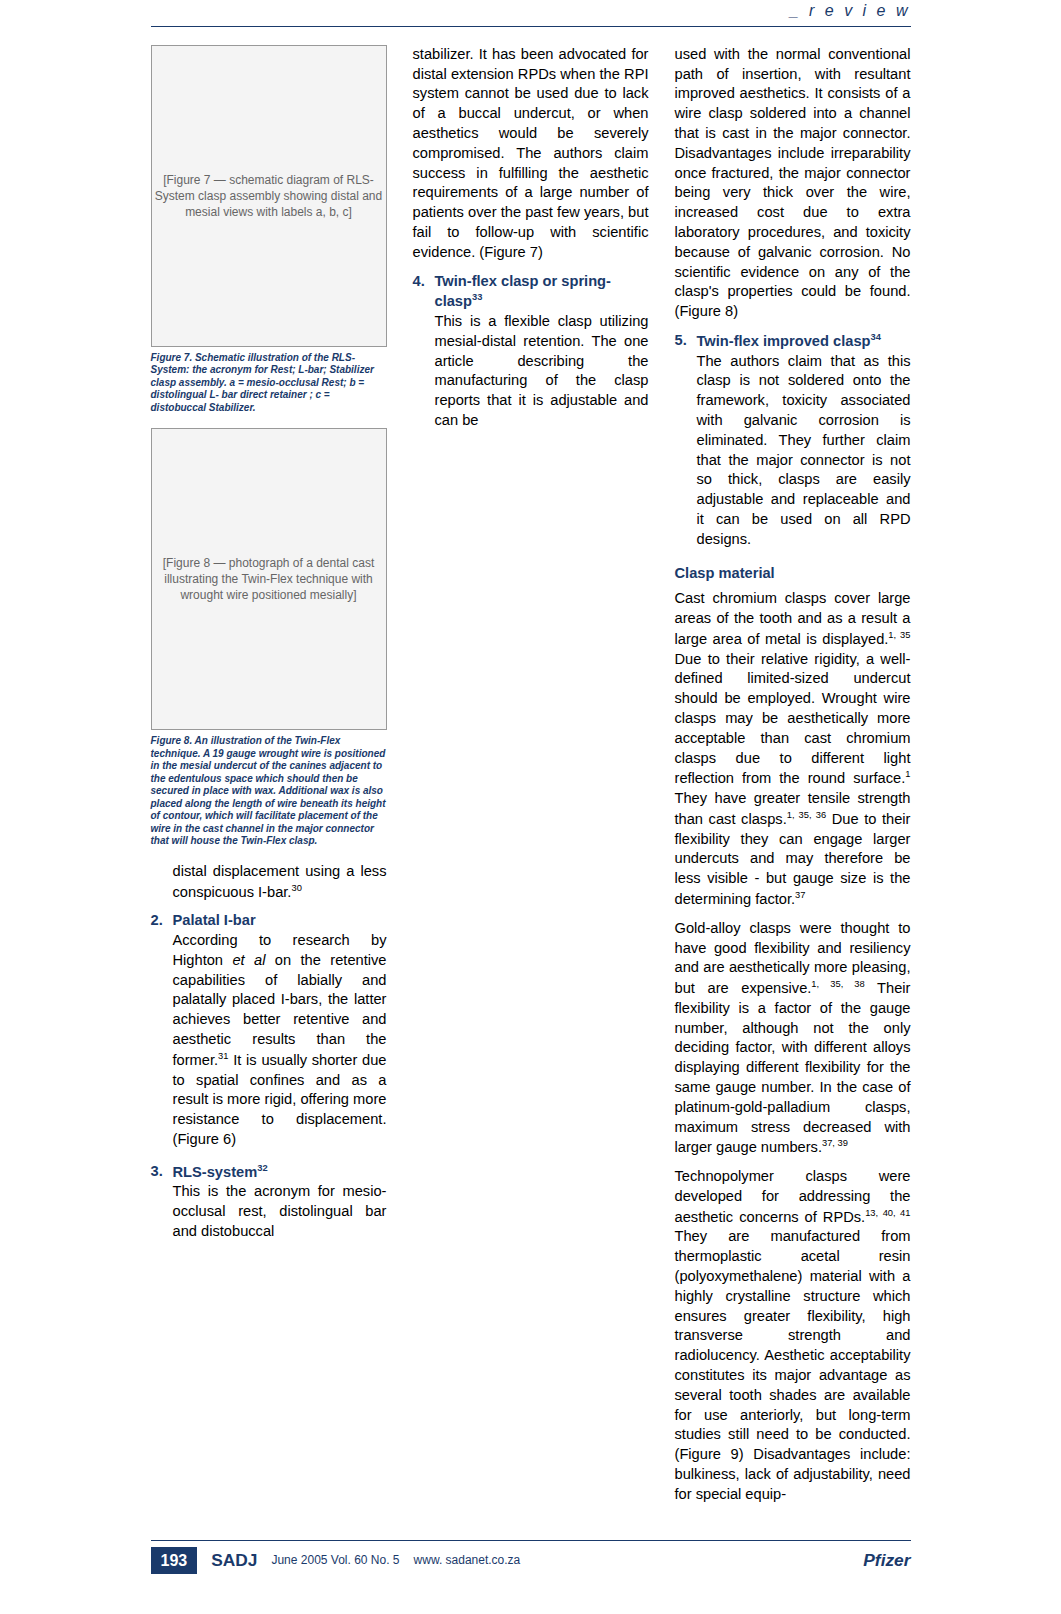_ r e v i e w
[Figure 7 — schematic diagram of RLS-System clasp assembly showing distal and mesial views with labels a, b, c]
Figure 7. Schematic illustration of the RLS-System: the acronym for Rest; L-bar; Stabilizer clasp assembly. a = mesio-occlusal Rest; b = distolingual L- bar direct retainer ; c = distobuccal Stabilizer.
[Figure 8 — photograph of a dental cast illustrating the Twin-Flex technique with wrought wire positioned mesially]
Figure 8. An illustration of the Twin-Flex technique. A 19 gauge wrought wire is positioned in the mesial undercut of the canines adjacent to the edentulous space which should then be secured in place with wax. Additional wax is also placed along the length of wire beneath its height of contour, which will facilitate placement of the wire in the cast channel in the major connector that will house the Twin-Flex clasp.
distal displacement using a less conspicuous I-bar.30
2. Palatal I-bar
According to research by Highton et al on the retentive capabilities of labially and palatally placed I-bars, the latter achieves better retentive and aesthetic results than the former.31 It is usually shorter due to spatial confines and as a result is more rigid, offering more resistance to displacement. (Figure 6)
3. RLS-system32
This is the acronym for mesio-occlusal rest, distolingual bar and distobuccal
stabilizer. It has been advocated for distal extension RPDs when the RPI system cannot be used due to lack of a buccal undercut, or when aesthetics would be severely compromised. The authors claim success in fulfilling the aesthetic requirements of a large number of patients over the past few years, but fail to follow-up with scientific evidence. (Figure 7)
4. Twin-flex clasp or spring-clasp33
This is a flexible clasp utilizing mesial-distal retention. The one article describing the manufacturing of the clasp reports that it is adjustable and can be
used with the normal conventional path of insertion, with resultant improved aesthetics. It consists of a wire clasp soldered into a channel that is cast in the major connector. Disadvantages include irreparability once fractured, the major connector being very thick over the wire, increased cost due to extra laboratory procedures, and toxicity because of galvanic corrosion. No scientific evidence on any of the clasp's properties could be found. (Figure 8)
5. Twin-flex improved clasp34
The authors claim that as this clasp is not soldered onto the framework, toxicity associated with galvanic corrosion is eliminated. They further claim that the major connector is not so thick, clasps are easily adjustable and replaceable and it can be used on all RPD designs.
Clasp material
Cast chromium clasps cover large areas of the tooth and as a result a large area of metal is displayed.1, 35 Due to their relative rigidity, a well-defined limited-sized undercut should be employed. Wrought wire clasps may be aesthetically more acceptable than cast chromium clasps due to different light reflection from the round surface.1 They have greater tensile strength than cast clasps.1, 35, 36 Due to their flexibility they can engage larger undercuts and may therefore be less visible - but gauge size is the determining factor.37
Gold-alloy clasps were thought to have good flexibility and resiliency and are aesthetically more pleasing, but are expensive.1, 35, 38 Their flexibility is a factor of the gauge number, although not the only deciding factor, with different alloys displaying different flexibility for the same gauge number. In the case of platinum-gold-palladium clasps, maximum stress decreased with larger gauge numbers.37, 39
Technopolymer clasps were developed for addressing the aesthetic concerns of RPDs.13, 40, 41 They are manufactured from thermoplastic acetal resin (polyoxymethalene) material with a highly crystalline structure which ensures greater flexibility, high transverse strength and radiolucency. Aesthetic acceptability constitutes its major advantage as several tooth shades are available for use anteriorly, but long-term studies still need to be conducted. (Figure 9) Disadvantages include: bulkiness, lack of adjustability, need for special equip-
193 SADJ June 2005 Vol. 60 No. 5 www. sadanet.co.za Pfizer